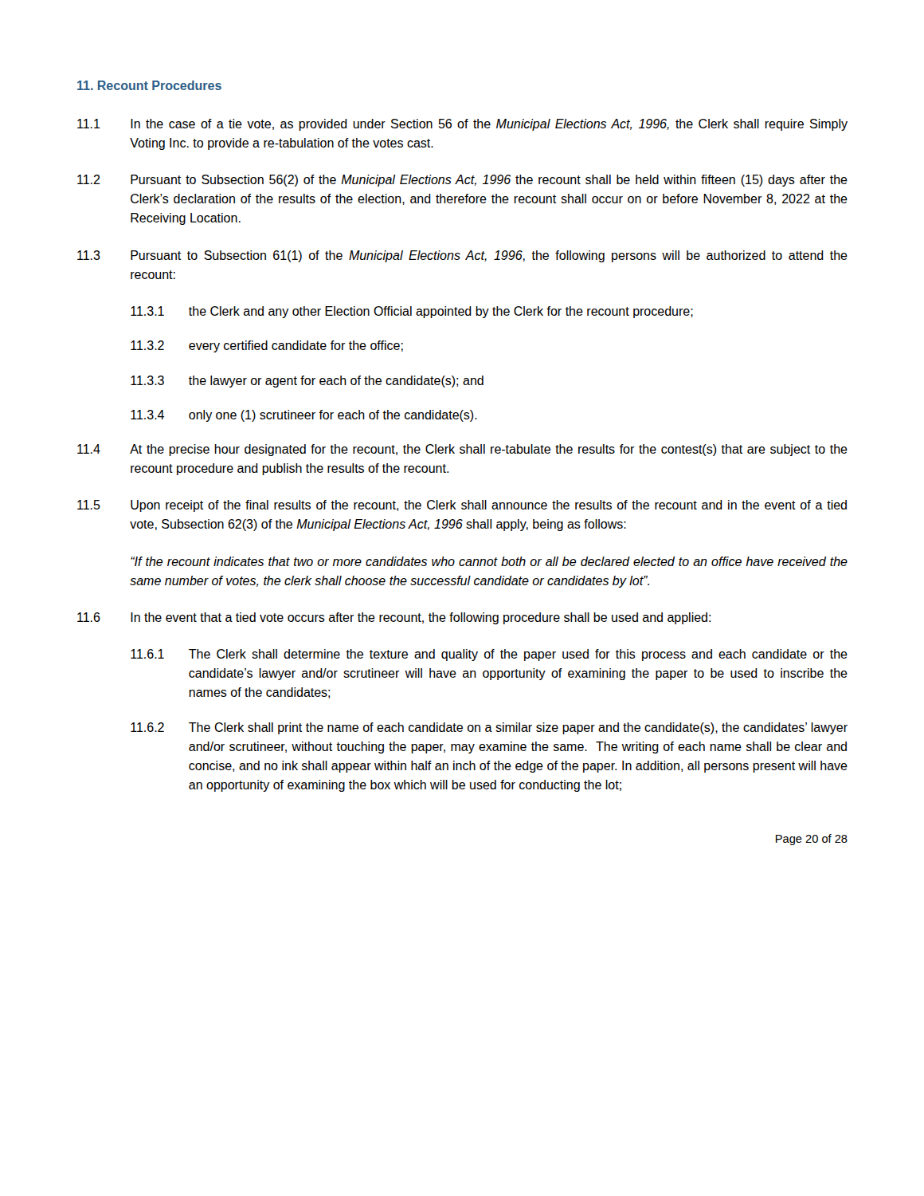11. Recount Procedures
11.1
In the case of a tie vote, as provided under Section 56 of the Municipal Elections Act, 1996, the Clerk shall require Simply Voting Inc. to provide a re-tabulation of the votes cast.
11.2
Pursuant to Subsection 56(2) of the Municipal Elections Act, 1996 the recount shall be held within fifteen (15) days after the Clerk’s declaration of the results of the election, and therefore the recount shall occur on or before November 8, 2022 at the Receiving Location.
11.3
Pursuant to Subsection 61(1) of the Municipal Elections Act, 1996, the following persons will be authorized to attend the recount:
11.3.1
the Clerk and any other Election Official appointed by the Clerk for the recount procedure;
11.3.2
every certified candidate for the office;
11.3.3
the lawyer or agent for each of the candidate(s); and
11.3.4
only one (1) scrutineer for each of the candidate(s).
11.4
At the precise hour designated for the recount, the Clerk shall re-tabulate the results for the contest(s) that are subject to the recount procedure and publish the results of the recount.
11.5
Upon receipt of the final results of the recount, the Clerk shall announce the results of the recount and in the event of a tied vote, Subsection 62(3) of the Municipal Elections Act, 1996 shall apply, being as follows:
“If the recount indicates that two or more candidates who cannot both or all be declared elected to an office have received the same number of votes, the clerk shall choose the successful candidate or candidates by lot”.
11.6
In the event that a tied vote occurs after the recount, the following procedure shall be used and applied:
11.6.1
The Clerk shall determine the texture and quality of the paper used for this process and each candidate or the candidate’s lawyer and/or scrutineer will have an opportunity of examining the paper to be used to inscribe the names of the candidates;
11.6.2
The Clerk shall print the name of each candidate on a similar size paper and the candidate(s), the candidates’ lawyer and/or scrutineer, without touching the paper, may examine the same. The writing of each name shall be clear and concise, and no ink shall appear within half an inch of the edge of the paper. In addition, all persons present will have an opportunity of examining the box which will be used for conducting the lot;
Page 20 of 28